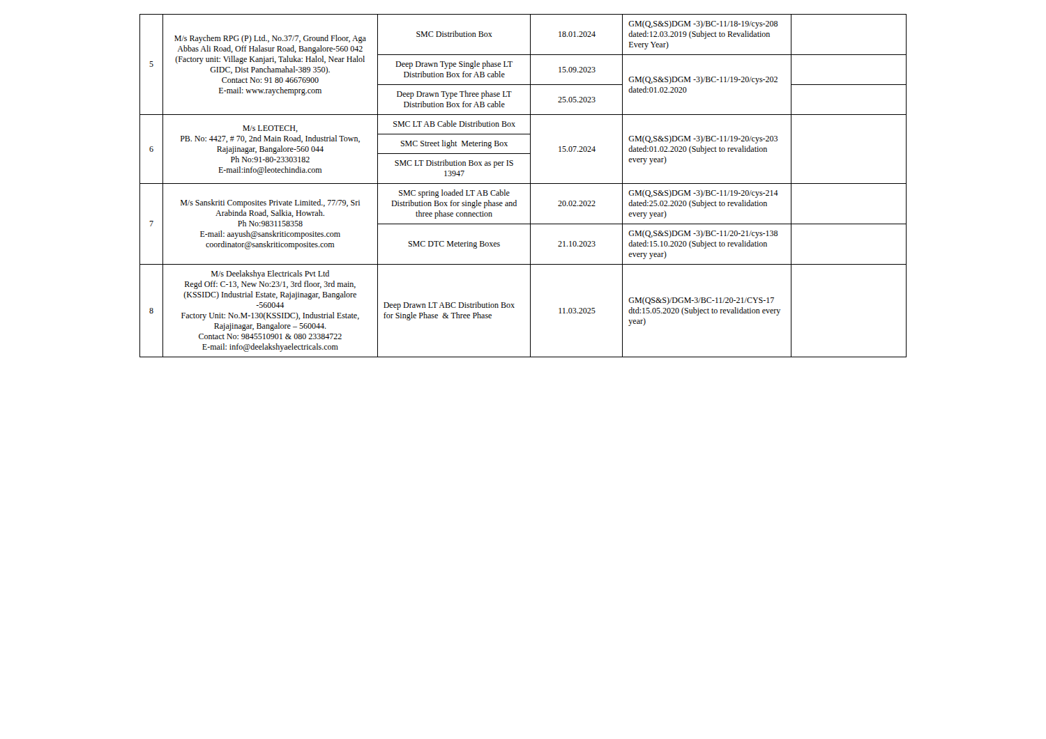| 5 | M/s Raychem RPG (P) Ltd., No.37/7, Ground Floor, Aga Abbas Ali Road, Off Halasur Road, Bangalore-560 042 (Factory unit: Village Kanjari, Taluka: Halol, Near Halol GIDC, Dist Panchamahal-389 350). Contact No: 91 80 46676900 E-mail: www.raychemprg.com | SMC Distribution Box | 18.01.2024 | GM(Q,S&S)DGM -3)/BC-11/18-19/cys-208 dated:12.03.2019 (Subject to Revalidation Every Year) | |
| Deep Drawn Type Single phase LT Distribution Box for AB cable | 15.09.2023 | GM(Q,S&S)DGM -3)/BC-11/19-20/cys-202 dated:01.02.2020 | |
| Deep Drawn Type Three phase LT Distribution Box for AB cable | 25.05.2023 | |
| 6 | M/s LEOTECH, PB. No: 4427, # 70, 2nd Main Road, Industrial Town, Rajajinagar, Bangalore-560 044 Ph No:91-80-23303182 E-mail:info@leotechindia.com | SMC LT AB Cable Distribution Box | 15.07.2024 | GM(Q,S&S)DGM -3)/BC-11/19-20/cys-203 dated:01.02.2020 (Subject to revalidation every year) | |
| SMC Street light Metering Box |
| SMC LT Distribution Box as per IS 13947 |
| 7 | M/s Sanskriti Composites Private Limited., 77/79, Sri Arabinda Road, Salkia, Howrah. Ph No:9831158358 E-mail: aayush@sanskriticomposites.com coordinator@sanskriticomposites.com | SMC spring loaded LT AB Cable Distribution Box for single phase and three phase connection | 20.02.2022 | GM(Q,S&S)DGM -3)/BC-11/19-20/cys-214 dated:25.02.2020 (Subject to revalidation every year) | |
| SMC DTC Metering Boxes | 21.10.2023 | GM(Q,S&S)DGM -3)/BC-11/20-21/cys-138 dated:15.10.2020 (Subject to revalidation every year) | |
| 8 | M/s Deelakshya Electricals Pvt Ltd Regd Off: C-13, New No:23/1, 3rd floor, 3rd main, (KSSIDC) Industrial Estate, Rajajinagar, Bangalore -560044 Factory Unit: No.M-130(KSSIDC), Industrial Estate, Rajajinagar, Bangalore – 560044. Contact No: 9845510901 & 080 23384722 E-mail: info@deelakshyaelectricals.com | Deep Drawn LT ABC Distribution Box for Single Phase & Three Phase | 11.03.2025 | GM(QS&S)/DGM-3/BC-11/20-21/CYS-17 dtd:15.05.2020 (Subject to revalidation every year) | |